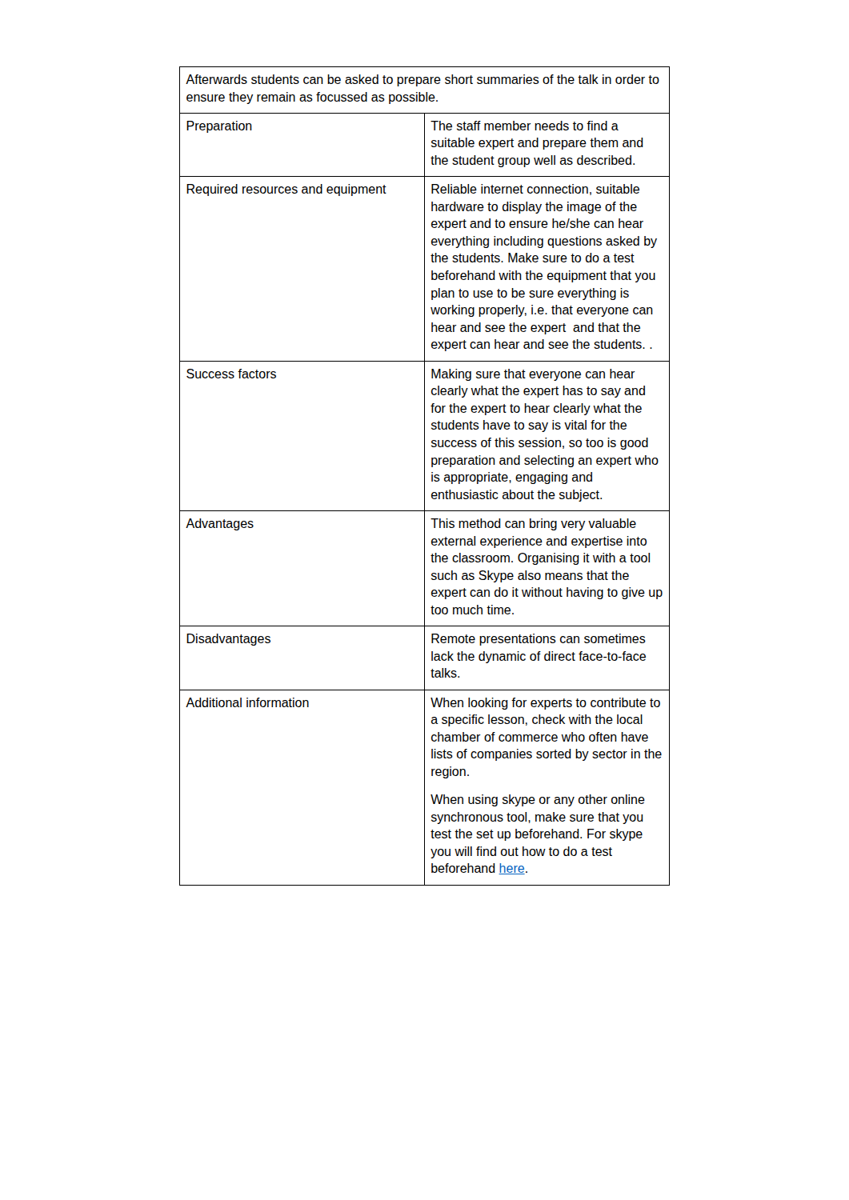| Afterwards students can be asked to prepare short summaries of the talk in order to ensure they remain as focussed as possible. |
| Preparation | The staff member needs to find a suitable expert and prepare them and the student group well as described. |
| Required resources and equipment | Reliable internet connection, suitable hardware to display the image of the expert and to ensure he/she can hear everything including questions asked by the students. Make sure to do a test beforehand with the equipment that you plan to use to be sure everything is working properly, i.e. that everyone can hear and see the expert and that the expert can hear and see the students. . |
| Success factors | Making sure that everyone can hear clearly what the expert has to say and for the expert to hear clearly what the students have to say is vital for the success of this session, so too is good preparation and selecting an expert who is appropriate, engaging and enthusiastic about the subject. |
| Advantages | This method can bring very valuable external experience and expertise into the classroom. Organising it with a tool such as Skype also means that the expert can do it without having to give up too much time. |
| Disadvantages | Remote presentations can sometimes lack the dynamic of direct face-to-face talks. |
| Additional information | When looking for experts to contribute to a specific lesson, check with the local chamber of commerce who often have lists of companies sorted by sector in the region. When using skype or any other online synchronous tool, make sure that you test the set up beforehand. For skype you will find out how to do a test beforehand here . |